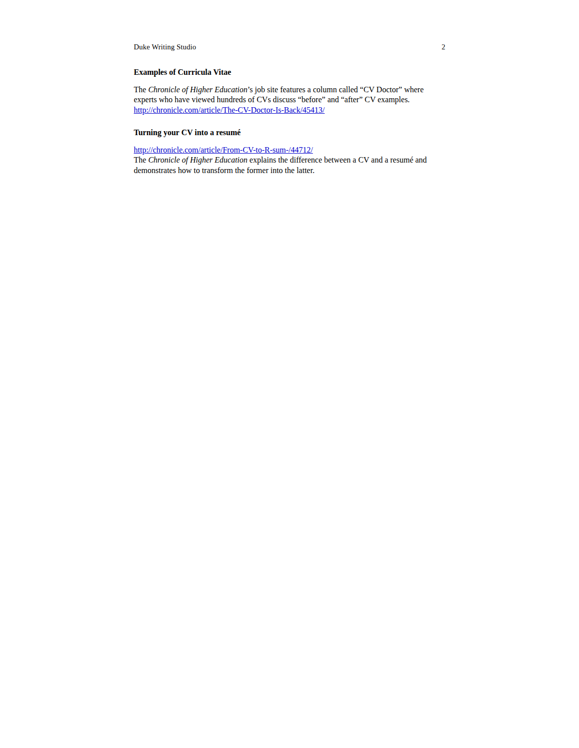Duke Writing Studio 2
Examples of Curricula Vitae
The Chronicle of Higher Education’s job site features a column called “CV Doctor” where experts who have viewed hundreds of CVs discuss “before” and “after” CV examples.
http://chronicle.com/article/The-CV-Doctor-Is-Back/45413/
Turning your CV into a resumé
http://chronicle.com/article/From-CV-to-R-sum-/44712/
The Chronicle of Higher Education explains the difference between a CV and a resumé and demonstrates how to transform the former into the latter.